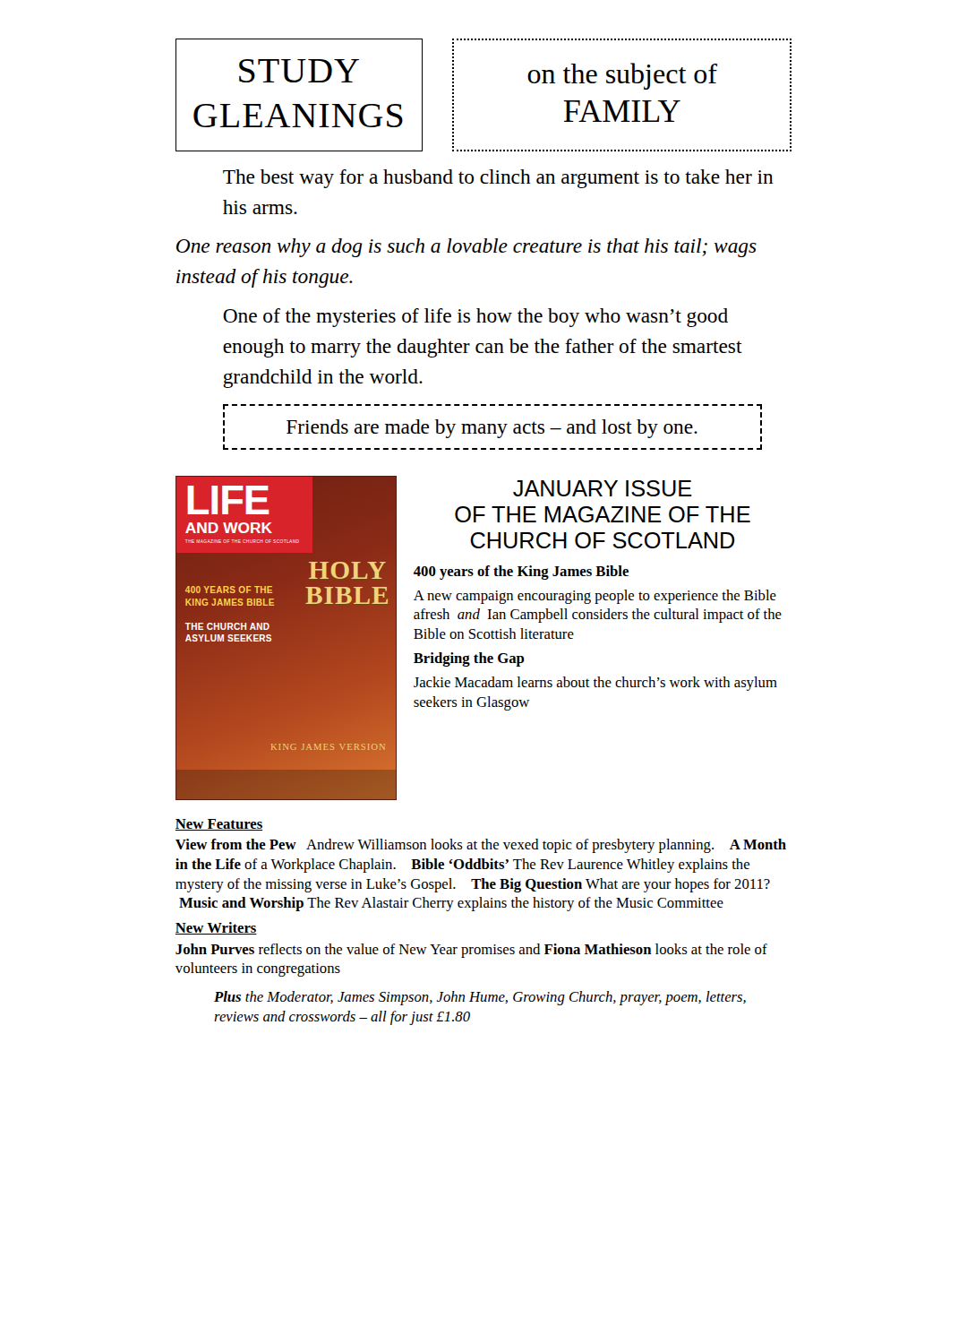STUDY
GLEANINGS
on the subject of FAMILY
The best way for a husband to clinch an argument is to take her in his arms.
One reason why a dog is such a lovable creature is that his tail; wags instead of his tongue.
One of the mysteries of life is how the boy who wasn’t good enough to marry the daughter can be the father of the smartest grandchild in the world.
Friends are made by many acts – and lost by one.
LIFE
AND WORK
The Magazine of the Church of Scotland
HOLY
BIBLE
400 YEARS OF THE
KING JAMES BIBLE
THE CHURCH AND
ASYLUM SEEKERS
KING JAMES VERSION
JANUARY ISSUE
OF THE MAGAZINE OF THE
CHURCH OF SCOTLAND
400 years of the King James Bible
A new campaign encouraging people to experience the Bible afresh and Ian Campbell considers the cultural impact of the Bible on Scottish literature
Bridging the Gap
Jackie Macadam learns about the church’s work with asylum seekers in Glasgow
New Features
View from the Pew Andrew Williamson looks at the vexed topic of presbytery planning. A Month in the Life of a Workplace Chaplain. Bible ‘Oddbits’ The Rev Laurence Whitley explains the mystery of the missing verse in Luke’s Gospel. The Big Question What are your hopes for 2011? Music and Worship The Rev Alastair Cherry explains the history of the Music Committee
New Writers
John Purves reflects on the value of New Year promises and Fiona Mathieson looks at the role of volunteers in congregations
Plus the Moderator, James Simpson, John Hume, Growing Church, prayer, poem, letters, reviews and crosswords – all for just £1.80